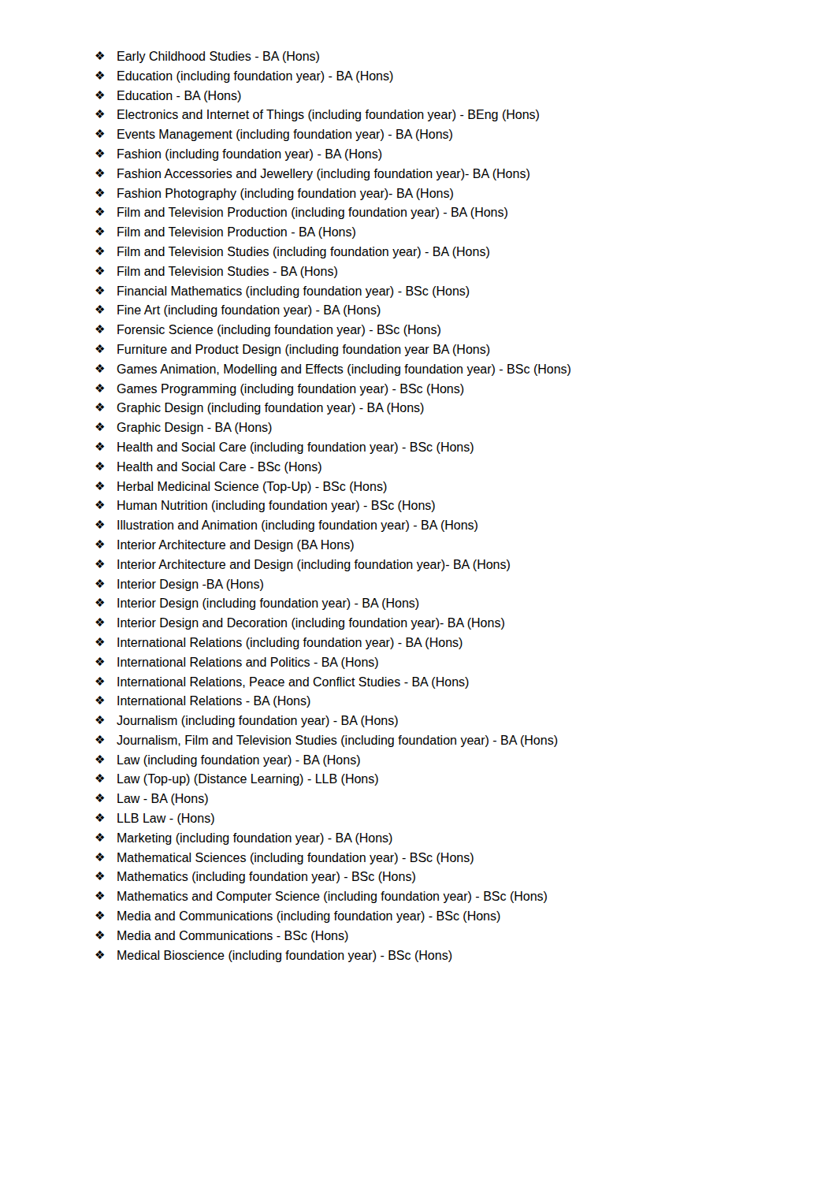Early Childhood Studies - BA (Hons)
Education (including foundation year) - BA (Hons)
Education - BA (Hons)
Electronics and Internet of Things (including foundation year) - BEng (Hons)
Events Management (including foundation year) - BA (Hons)
Fashion (including foundation year) - BA (Hons)
Fashion Accessories and Jewellery (including foundation year)- BA (Hons)
Fashion Photography (including foundation year)- BA (Hons)
Film and Television Production (including foundation year) - BA (Hons)
Film and Television Production - BA (Hons)
Film and Television Studies (including foundation year) - BA (Hons)
Film and Television Studies - BA (Hons)
Financial Mathematics (including foundation year) - BSc (Hons)
Fine Art (including foundation year) - BA (Hons)
Forensic Science (including foundation year) - BSc (Hons)
Furniture and Product Design (including foundation year BA (Hons)
Games Animation, Modelling and Effects (including foundation year) - BSc (Hons)
Games Programming (including foundation year) - BSc (Hons)
Graphic Design (including foundation year) - BA (Hons)
Graphic Design - BA (Hons)
Health and Social Care (including foundation year) - BSc (Hons)
Health and Social Care - BSc (Hons)
Herbal Medicinal Science (Top-Up) - BSc (Hons)
Human Nutrition (including foundation year) - BSc (Hons)
Illustration and Animation (including foundation year) - BA (Hons)
Interior Architecture and Design (BA Hons)
Interior Architecture and Design (including foundation year)- BA (Hons)
Interior Design -BA (Hons)
Interior Design (including foundation year) - BA (Hons)
Interior Design and Decoration (including foundation year)- BA (Hons)
International Relations (including foundation year) - BA (Hons)
International Relations and Politics - BA (Hons)
International Relations, Peace and Conflict Studies - BA (Hons)
International Relations - BA (Hons)
Journalism (including foundation year) - BA (Hons)
Journalism, Film and Television Studies (including foundation year) - BA (Hons)
Law (including foundation year) - BA (Hons)
Law (Top-up) (Distance Learning) - LLB (Hons)
Law - BA (Hons)
LLB Law - (Hons)
Marketing (including foundation year) - BA (Hons)
Mathematical Sciences (including foundation year) - BSc (Hons)
Mathematics (including foundation year) - BSc (Hons)
Mathematics and Computer Science (including foundation year) - BSc (Hons)
Media and Communications (including foundation year) - BSc (Hons)
Media and Communications - BSc (Hons)
Medical Bioscience (including foundation year) - BSc (Hons)